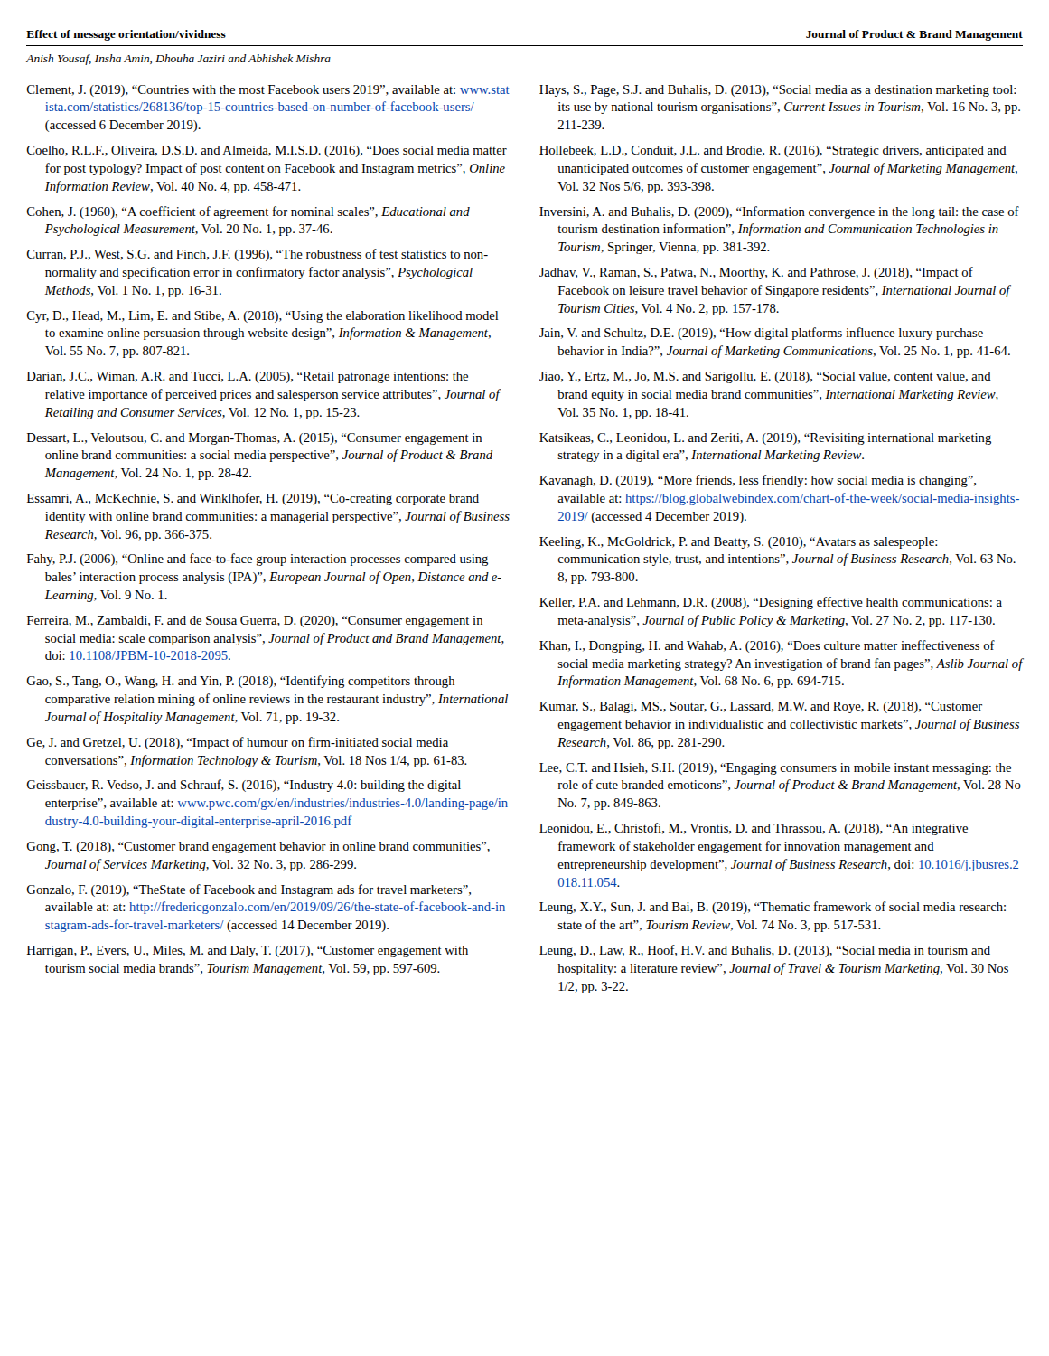Effect of message orientation/vividness
Journal of Product & Brand Management
Anish Yousaf, Insha Amin, Dhouha Jaziri and Abhishek Mishra
Clement, J. (2019), “Countries with the most Facebook users 2019”, available at: www.statista.com/statistics/268136/top-15-countries-based-on-number-of-facebook-users/ (accessed 6 December 2019).
Coelho, R.L.F., Oliveira, D.S.D. and Almeida, M.I.S.D. (2016), “Does social media matter for post typology? Impact of post content on Facebook and Instagram metrics”, Online Information Review, Vol. 40 No. 4, pp. 458-471.
Cohen, J. (1960), “A coefficient of agreement for nominal scales”, Educational and Psychological Measurement, Vol. 20 No. 1, pp. 37-46.
Curran, P.J., West, S.G. and Finch, J.F. (1996), “The robustness of test statistics to non-normality and specification error in confirmatory factor analysis”, Psychological Methods, Vol. 1 No. 1, pp. 16-31.
Cyr, D., Head, M., Lim, E. and Stibe, A. (2018), “Using the elaboration likelihood model to examine online persuasion through website design”, Information & Management, Vol. 55 No. 7, pp. 807-821.
Darian, J.C., Wiman, A.R. and Tucci, L.A. (2005), “Retail patronage intentions: the relative importance of perceived prices and salesperson service attributes”, Journal of Retailing and Consumer Services, Vol. 12 No. 1, pp. 15-23.
Dessart, L., Veloutsou, C. and Morgan-Thomas, A. (2015), “Consumer engagement in online brand communities: a social media perspective”, Journal of Product & Brand Management, Vol. 24 No. 1, pp. 28-42.
Essamri, A., McKechnie, S. and Winklhofer, H. (2019), “Co-creating corporate brand identity with online brand communities: a managerial perspective”, Journal of Business Research, Vol. 96, pp. 366-375.
Fahy, P.J. (2006), “Online and face-to-face group interaction processes compared using bales’ interaction process analysis (IPA)”, European Journal of Open, Distance and e-Learning, Vol. 9 No. 1.
Ferreira, M., Zambaldi, F. and de Sousa Guerra, D. (2020), “Consumer engagement in social media: scale comparison analysis”, Journal of Product and Brand Management, doi: 10.1108/JPBM-10-2018-2095.
Gao, S., Tang, O., Wang, H. and Yin, P. (2018), “Identifying competitors through comparative relation mining of online reviews in the restaurant industry”, International Journal of Hospitality Management, Vol. 71, pp. 19-32.
Ge, J. and Gretzel, U. (2018), “Impact of humour on firm-initiated social media conversations”, Information Technology & Tourism, Vol. 18 Nos 1/4, pp. 61-83.
Geissbauer, R. Vedso, J. and Schrauf, S. (2016), “Industry 4.0: building the digital enterprise”, available at: www.pwc.com/gx/en/industries/industries-4.0/landing-page/industry-4.0-building-your-digital-enterprise-april-2016.pdf
Gong, T. (2018), “Customer brand engagement behavior in online brand communities”, Journal of Services Marketing, Vol. 32 No. 3, pp. 286-299.
Gonzalo, F. (2019), “TheState of Facebook and Instagram ads for travel marketers”, available at: at: http://fredericgonzalo.com/en/2019/09/26/the-state-of-facebook-and-instagram-ads-for-travel-marketers/ (accessed 14 December 2019).
Harrigan, P., Evers, U., Miles, M. and Daly, T. (2017), “Customer engagement with tourism social media brands”, Tourism Management, Vol. 59, pp. 597-609.
Hays, S., Page, S.J. and Buhalis, D. (2013), “Social media as a destination marketing tool: its use by national tourism organisations”, Current Issues in Tourism, Vol. 16 No. 3, pp. 211-239.
Hollebeek, L.D., Conduit, J.L. and Brodie, R. (2016), “Strategic drivers, anticipated and unanticipated outcomes of customer engagement”, Journal of Marketing Management, Vol. 32 Nos 5/6, pp. 393-398.
Inversini, A. and Buhalis, D. (2009), “Information convergence in the long tail: the case of tourism destination information”, Information and Communication Technologies in Tourism, Springer, Vienna, pp. 381-392.
Jadhav, V., Raman, S., Patwa, N., Moorthy, K. and Pathrose, J. (2018), “Impact of Facebook on leisure travel behavior of Singapore residents”, International Journal of Tourism Cities, Vol. 4 No. 2, pp. 157-178.
Jain, V. and Schultz, D.E. (2019), “How digital platforms influence luxury purchase behavior in India?”, Journal of Marketing Communications, Vol. 25 No. 1, pp. 41-64.
Jiao, Y., Ertz, M., Jo, M.S. and Sarigollu, E. (2018), “Social value, content value, and brand equity in social media brand communities”, International Marketing Review, Vol. 35 No. 1, pp. 18-41.
Katsikeas, C., Leonidou, L. and Zeriti, A. (2019), “Revisiting international marketing strategy in a digital era”, International Marketing Review.
Kavanagh, D. (2019), “More friends, less friendly: how social media is changing”, available at: https://blog.globalwebindex.com/chart-of-the-week/social-media-insights-2019/ (accessed 4 December 2019).
Keeling, K., McGoldrick, P. and Beatty, S. (2010), “Avatars as salespeople: communication style, trust, and intentions”, Journal of Business Research, Vol. 63 No. 8, pp. 793-800.
Keller, P.A. and Lehmann, D.R. (2008), “Designing effective health communications: a meta-analysis”, Journal of Public Policy & Marketing, Vol. 27 No. 2, pp. 117-130.
Khan, I., Dongping, H. and Wahab, A. (2016), “Does culture matter ineffectiveness of social media marketing strategy? An investigation of brand fan pages”, Aslib Journal of Information Management, Vol. 68 No. 6, pp. 694-715.
Kumar, S., Balagi, MS., Soutar, G., Lassard, M.W. and Roye, R. (2018), “Customer engagement behavior in individualistic and collectivistic markets”, Journal of Business Research, Vol. 86, pp. 281-290.
Lee, C.T. and Hsieh, S.H. (2019), “Engaging consumers in mobile instant messaging: the role of cute branded emoticons”, Journal of Product & Brand Management, Vol. 28 No No. 7, pp. 849-863.
Leonidou, E., Christofi, M., Vrontis, D. and Thrassou, A. (2018), “An integrative framework of stakeholder engagement for innovation management and entrepreneurship development”, Journal of Business Research, doi: 10.1016/j.jbusres.2018.11.054.
Leung, X.Y., Sun, J. and Bai, B. (2019), “Thematic framework of social media research: state of the art”, Tourism Review, Vol. 74 No. 3, pp. 517-531.
Leung, D., Law, R., Hoof, H.V. and Buhalis, D. (2013), “Social media in tourism and hospitality: a literature review”, Journal of Travel & Tourism Marketing, Vol. 30 Nos 1/2, pp. 3-22.